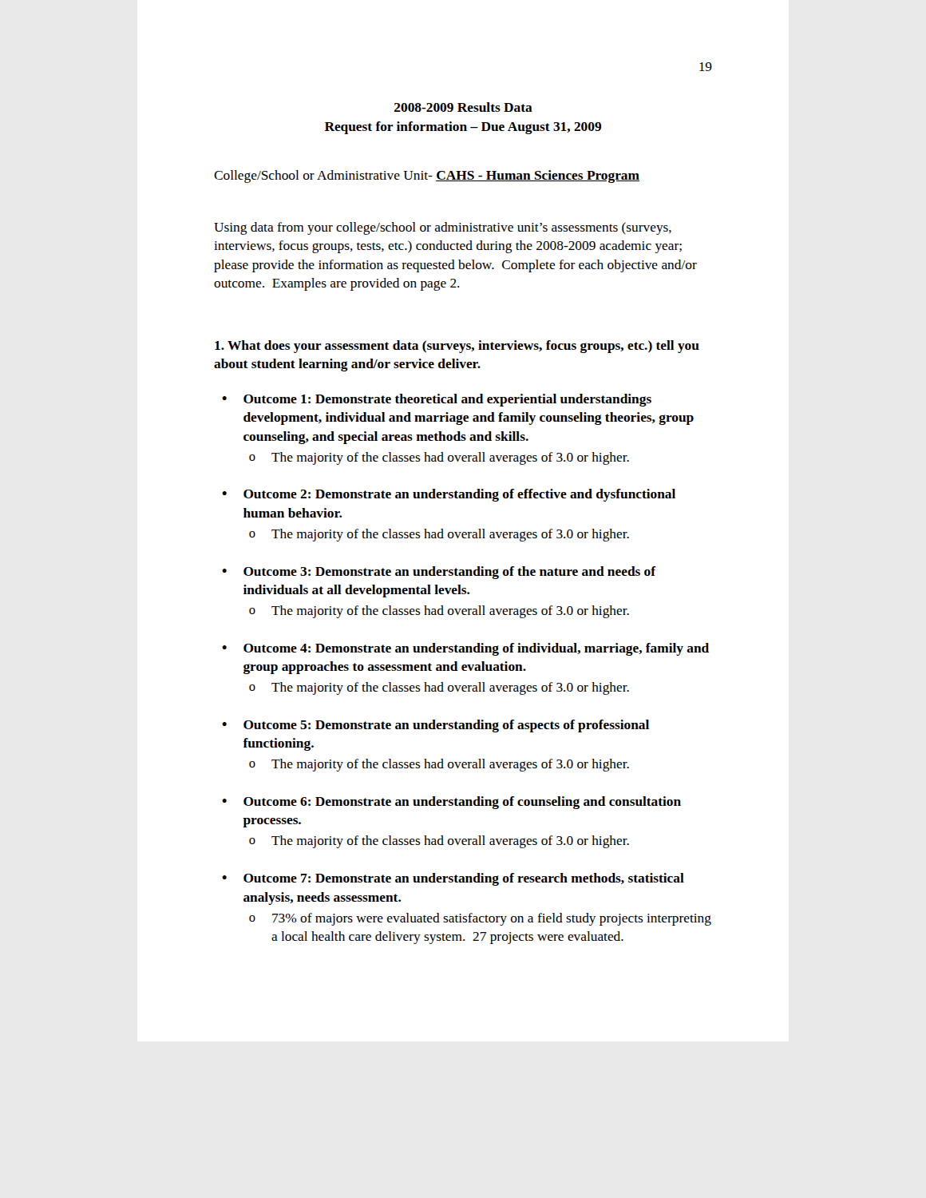19
2008-2009 Results Data Request for information – Due August 31, 2009
College/School or Administrative Unit- CAHS - Human Sciences Program
Using data from your college/school or administrative unit’s assessments (surveys, interviews, focus groups, tests, etc.) conducted during the 2008-2009 academic year; please provide the information as requested below. Complete for each objective and/or outcome. Examples are provided on page 2.
1. What does your assessment data (surveys, interviews, focus groups, etc.) tell you about student learning and/or service deliver.
Outcome 1: Demonstrate theoretical and experiential understandings development, individual and marriage and family counseling theories, group counseling, and special areas methods and skills.
The majority of the classes had overall averages of 3.0 or higher.
Outcome 2: Demonstrate an understanding of effective and dysfunctional human behavior.
The majority of the classes had overall averages of 3.0 or higher.
Outcome 3: Demonstrate an understanding of the nature and needs of individuals at all developmental levels.
The majority of the classes had overall averages of 3.0 or higher.
Outcome 4: Demonstrate an understanding of individual, marriage, family and group approaches to assessment and evaluation.
The majority of the classes had overall averages of 3.0 or higher.
Outcome 5: Demonstrate an understanding of aspects of professional functioning.
The majority of the classes had overall averages of 3.0 or higher.
Outcome 6: Demonstrate an understanding of counseling and consultation processes.
The majority of the classes had overall averages of 3.0 or higher.
Outcome 7: Demonstrate an understanding of research methods, statistical analysis, needs assessment.
73% of majors were evaluated satisfactory on a field study projects interpreting a local health care delivery system. 27 projects were evaluated.